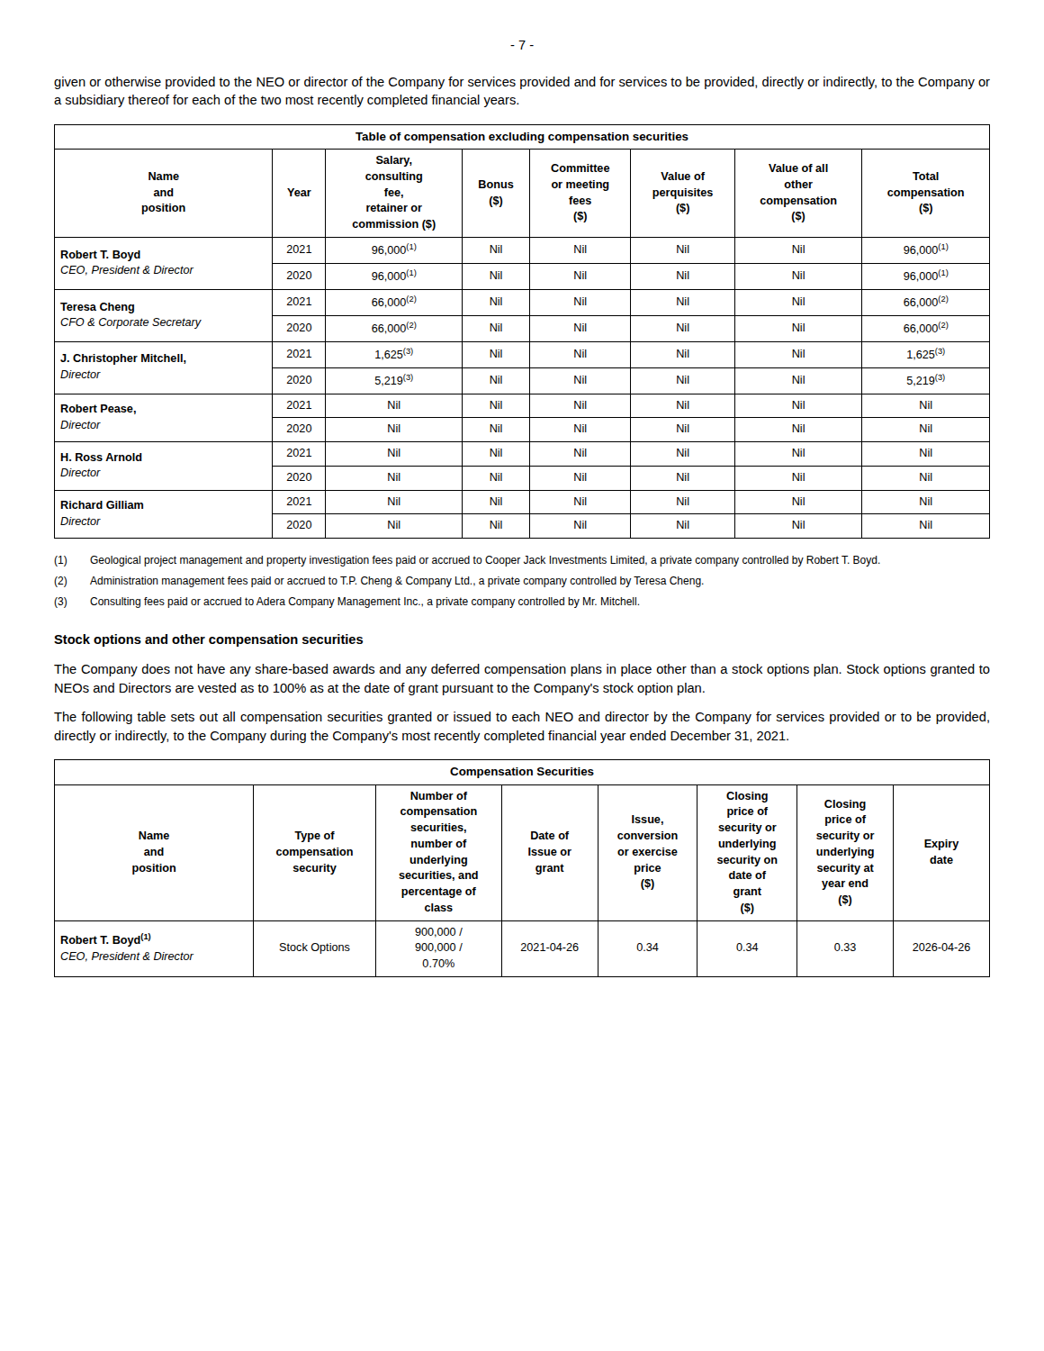- 7 -
given or otherwise provided to the NEO or director of the Company for services provided and for services to be provided, directly or indirectly, to the Company or a subsidiary thereof for each of the two most recently completed financial years.
| Table of compensation excluding compensation securities |
| Name and position | Year | Salary, consulting fee, retainer or commission ($) | Bonus ($) | Committee or meeting fees ($) | Value of perquisites ($) | Value of all other compensation ($) | Total compensation ($) |
| Robert T. Boyd CEO, President & Director | 2021 | 96,000 (1) | Nil | Nil | Nil | Nil | 96,000 (1) |
| 2020 | 96,000 (1) | Nil | Nil | Nil | Nil | 96,000 (1) |
| Teresa Cheng CFO & Corporate Secretary | 2021 | 66,000 (2) | Nil | Nil | Nil | Nil | 66,000 (2) |
| 2020 | 66,000 (2) | Nil | Nil | Nil | Nil | 66,000 (2) |
| J. Christopher Mitchell, Director | 2021 | 1,625 (3) | Nil | Nil | Nil | Nil | 1,625 (3) |
| 2020 | 5,219 (3) | Nil | Nil | Nil | Nil | 5,219 (3) |
| Robert Pease, Director | 2021 | Nil | Nil | Nil | Nil | Nil | Nil |
| 2020 | Nil | Nil | Nil | Nil | Nil | Nil |
| H. Ross Arnold Director | 2021 | Nil | Nil | Nil | Nil | Nil | Nil |
| 2020 | Nil | Nil | Nil | Nil | Nil | Nil |
| Richard Gilliam Director | 2021 | Nil | Nil | Nil | Nil | Nil | Nil |
| 2020 | Nil | Nil | Nil | Nil | Nil | Nil |
(1) Geological project management and property investigation fees paid or accrued to Cooper Jack Investments Limited, a private company controlled by Robert T. Boyd.
(2) Administration management fees paid or accrued to T.P. Cheng & Company Ltd., a private company controlled by Teresa Cheng.
(3) Consulting fees paid or accrued to Adera Company Management Inc., a private company controlled by Mr. Mitchell.
Stock options and other compensation securities
The Company does not have any share-based awards and any deferred compensation plans in place other than a stock options plan. Stock options granted to NEOs and Directors are vested as to 100% as at the date of grant pursuant to the Company's stock option plan.
The following table sets out all compensation securities granted or issued to each NEO and director by the Company for services provided or to be provided, directly or indirectly, to the Company during the Company's most recently completed financial year ended December 31, 2021.
| Compensation Securities |
| Name and position | Type of compensation security | Number of compensation securities, number of underlying securities, and percentage of class | Date of Issue or grant | Issue, conversion or exercise price ($) | Closing price of security or underlying security on date of grant ($) | Closing price of security or underlying security at year end ($) | Expiry date |
| Robert T. Boyd (1) CEO, President & Director | Stock Options | 900,000 / 900,000 / 0.70% | 2021-04-26 | 0.34 | 0.34 | 0.33 | 2026-04-26 |